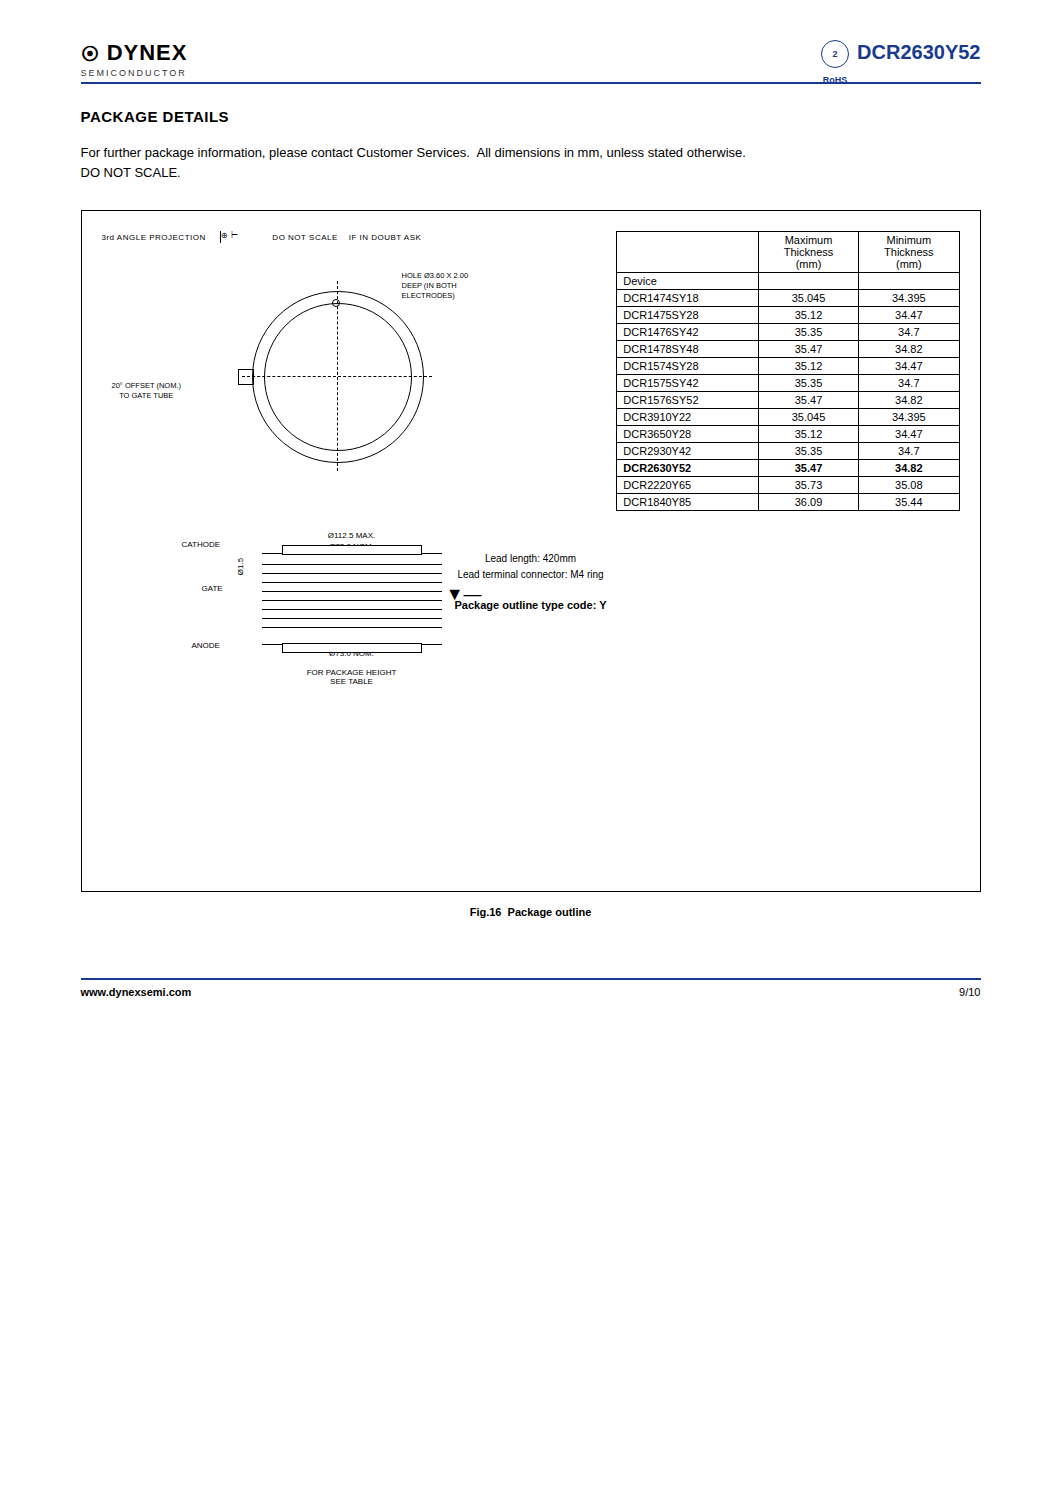⦿ DYNEX
SEMICONDUCTOR
2
RoHSDCR2630Y52
PACKAGE DETAILS
For further package information, please contact Customer Services. All dimensions in mm, unless stated otherwise.
DO NOT SCALE.
3rd ANGLE PROJECTION ⊕ ⊢ DO NOT SCALE IF IN DOUBT ASK
HOLE Ø3.60 X 2.00
DEEP (IN BOTH
ELECTRODES)
20° OFFSET (NOM.)
TO GATE TUBE
Ø112.5 MAX.
Ø73.0 NOM.
CATHODE GATE ANODE Ø1.5 ▼―
Ø73.0 NOM.
FOR PACKAGE HEIGHT
SEE TABLE
| | Maximum Thickness (mm) | Minimum Thickness (mm) |
| --- | --- | --- |
| Device | | |
| DCR1474SY18 | 35.045 | 34.395 |
| DCR1475SY28 | 35.12 | 34.47 |
| DCR1476SY42 | 35.35 | 34.7 |
| DCR1478SY48 | 35.47 | 34.82 |
| DCR1574SY28 | 35.12 | 34.47 |
| DCR1575SY42 | 35.35 | 34.7 |
| DCR1576SY52 | 35.47 | 34.82 |
| DCR3910Y22 | 35.045 | 34.395 |
| DCR3650Y28 | 35.12 | 34.47 |
| DCR2930Y42 | 35.35 | 34.7 |
| DCR2630Y52 | 35.47 | 34.82 |
| DCR2220Y65 | 35.73 | 35.08 |
| DCR1840Y85 | 36.09 | 35.44 |
Lead length: 420mm
Lead terminal connector: M4 ring Package outline type code: Y
Fig.16 Package outline
www.dynexsemi.com 9/10